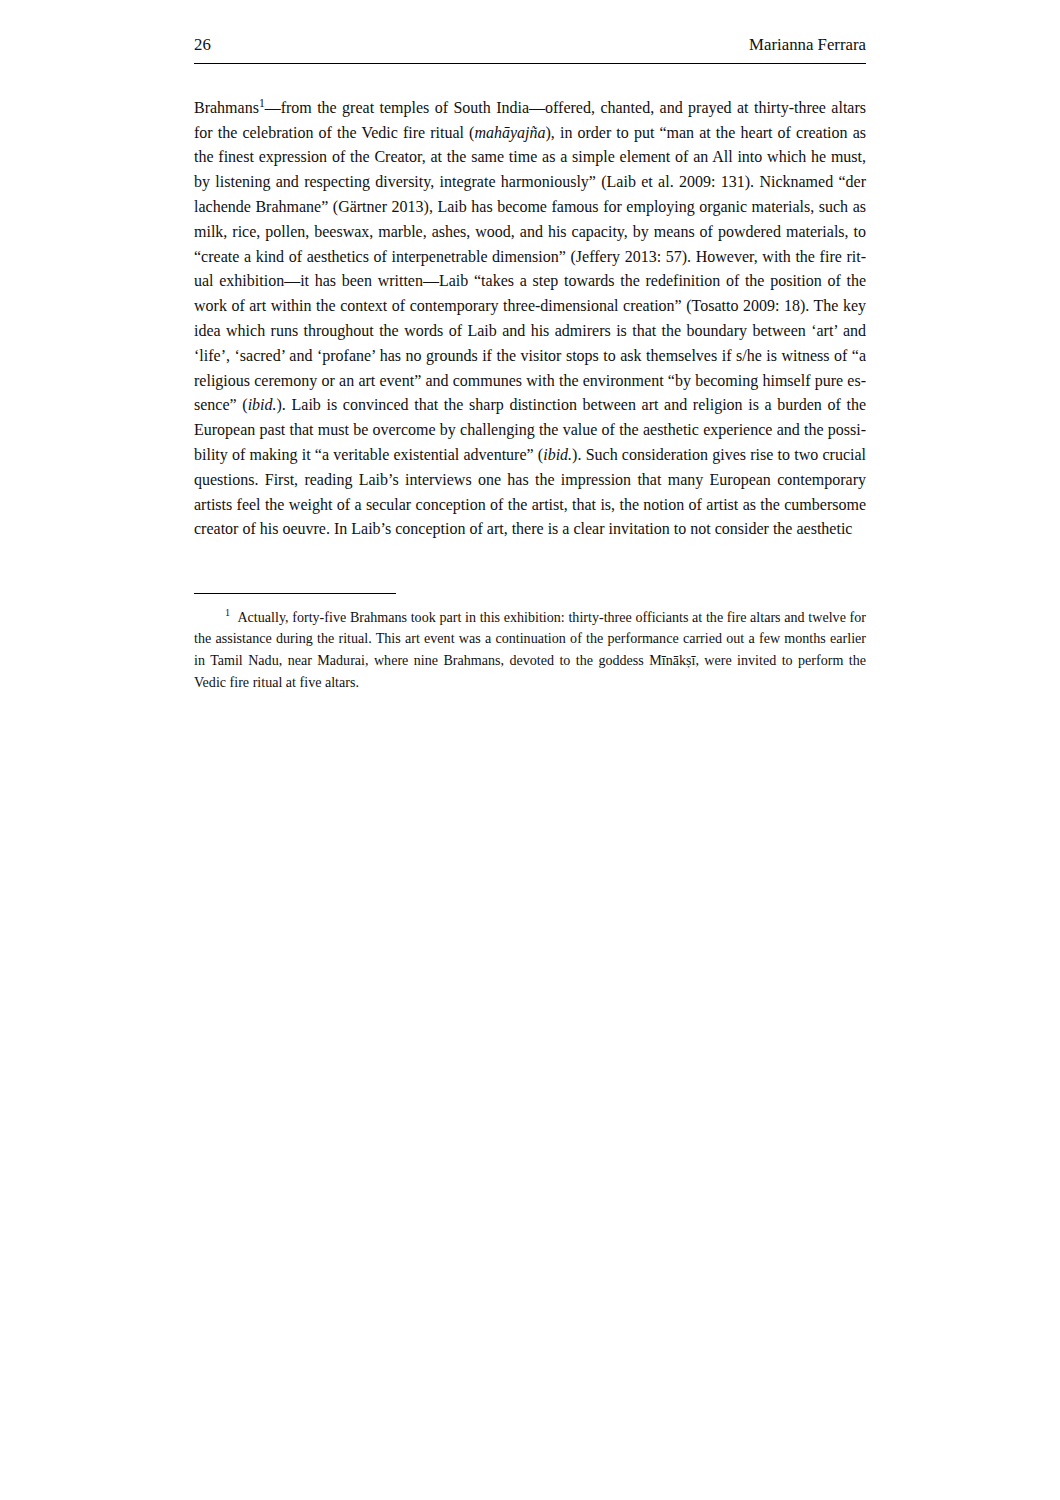26 Marianna Ferrara
Brahmans1—from the great temples of South India—offered, chanted, and prayed at thirty-three altars for the celebration of the Vedic fire ritual (mahāyajña), in order to put “man at the heart of creation as the finest expression of the Creator, at the same time as a simple element of an All into which he must, by listening and respecting diversity, integrate harmoniously” (Laib et al. 2009: 131). Nicknamed “der lachende Brahmane” (Gärtner 2013), Laib has become famous for employing organic materials, such as milk, rice, pollen, beeswax, marble, ashes, wood, and his capacity, by means of powdered materials, to “create a kind of aesthetics of interpenetrable dimension” (Jeffery 2013: 57). However, with the fire ritual exhibition—it has been written—Laib “takes a step towards the redefinition of the position of the work of art within the context of contemporary three-dimensional creation” (Tosatto 2009: 18). The key idea which runs throughout the words of Laib and his admirers is that the boundary between ‘art’ and ‘life’, ‘sacred’ and ‘profane’ has no grounds if the visitor stops to ask themselves if s/he is witness of “a religious ceremony or an art event” and communes with the environment “by becoming himself pure essence” (ibid.). Laib is convinced that the sharp distinction between art and religion is a burden of the European past that must be overcome by challenging the value of the aesthetic experience and the possibility of making it “a veritable existential adventure” (ibid.). Such consideration gives rise to two crucial questions. First, reading Laib’s interviews one has the impression that many European contemporary artists feel the weight of a secular conception of the artist, that is, the notion of artist as the cumbersome creator of his oeuvre. In Laib’s conception of art, there is a clear invitation to not consider the aesthetic
1 Actually, forty-five Brahmans took part in this exhibition: thirty-three officiants at the fire altars and twelve for the assistance during the ritual. This art event was a continuation of the performance carried out a few months earlier in Tamil Nadu, near Madurai, where nine Brahmans, devoted to the goddess Mīnākṣī, were invited to perform the Vedic fire ritual at five altars.